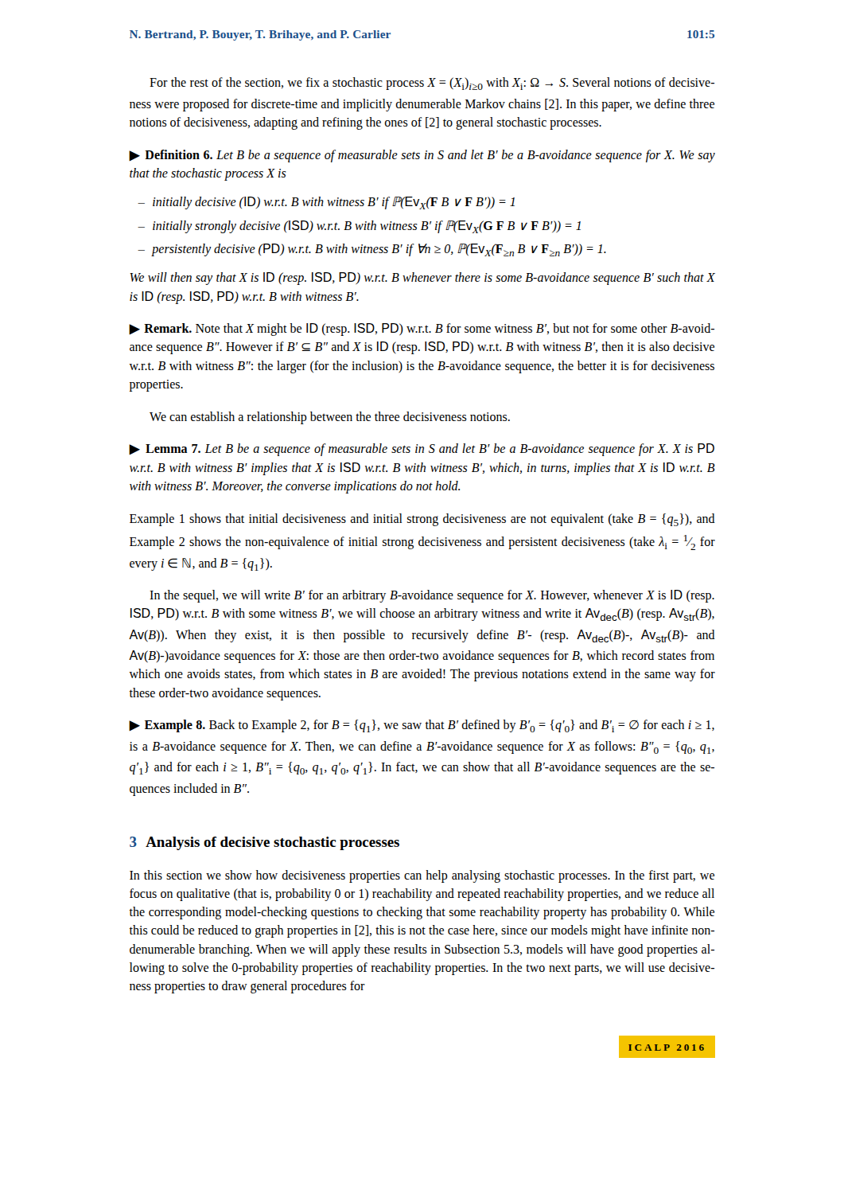N. Bertrand, P. Bouyer, T. Brihaye, and P. Carlier 101:5
For the rest of the section, we fix a stochastic process X = (Xi)i≥0 with Xi: Ω → S. Several notions of decisiveness were proposed for discrete-time and implicitly denumerable Markov chains [2]. In this paper, we define three notions of decisiveness, adapting and refining the ones of [2] to general stochastic processes.
▶ Definition 6. Let B be a sequence of measurable sets in S and let B′ be a B-avoidance sequence for X. We say that the stochastic process X is
initially decisive (ID) w.r.t. B with witness B′ if ℙ(EvX(F B ∨ F B′)) = 1
initially strongly decisive (ISD) w.r.t. B with witness B′ if ℙ(EvX(G F B ∨ F B′)) = 1
persistently decisive (PD) w.r.t. B with witness B′ if ∀n ≥ 0, ℙ(EvX(F≥n B ∨ F≥n B′)) = 1.
We will then say that X is ID (resp. ISD, PD) w.r.t. B whenever there is some B-avoidance sequence B′ such that X is ID (resp. ISD, PD) w.r.t. B with witness B′.
▶ Remark. Note that X might be ID (resp. ISD, PD) w.r.t. B for some witness B′, but not for some other B-avoidance sequence B″. However if B′ ⊆ B″ and X is ID (resp. ISD, PD) w.r.t. B with witness B′, then it is also decisive w.r.t. B with witness B″: the larger (for the inclusion) is the B-avoidance sequence, the better it is for decisiveness properties.
We can establish a relationship between the three decisiveness notions.
▶ Lemma 7. Let B be a sequence of measurable sets in S and let B′ be a B-avoidance sequence for X. X is PD w.r.t. B with witness B′ implies that X is ISD w.r.t. B with witness B′, which, in turns, implies that X is ID w.r.t. B with witness B′. Moreover, the converse implications do not hold.
Example 1 shows that initial decisiveness and initial strong decisiveness are not equivalent (take B = {q5}), and Example 2 shows the non-equivalence of initial strong decisiveness and persistent decisiveness (take λi = 1⁄2 for every i ∈ ℕ, and B = {q1}).
In the sequel, we will write B′ for an arbitrary B-avoidance sequence for X. However, whenever X is ID (resp. ISD, PD) w.r.t. B with some witness B′, we will choose an arbitrary witness and write it Avdec(B) (resp. Avstr(B), Av(B)). When they exist, it is then possible to recursively define B′- (resp. Avdec(B)-, Avstr(B)- and Av(B)-)avoidance sequences for X: those are then order-two avoidance sequences for B, which record states from which one avoids states, from which states in B are avoided! The previous notations extend in the same way for these order-two avoidance sequences.
▶ Example 8. Back to Example 2, for B = {q1}, we saw that B′ defined by B′0 = {q′0} and B′i = ∅ for each i ≥ 1, is a B-avoidance sequence for X. Then, we can define a B′-avoidance sequence for X as follows: B″0 = {q0, q1, q′1} and for each i ≥ 1, B″i = {q0, q1, q′0, q′1}. In fact, we can show that all B′-avoidance sequences are the sequences included in B″.
3 Analysis of decisive stochastic processes
In this section we show how decisiveness properties can help analysing stochastic processes. In the first part, we focus on qualitative (that is, probability 0 or 1) reachability and repeated reachability properties, and we reduce all the corresponding model-checking questions to checking that some reachability property has probability 0. While this could be reduced to graph properties in [2], this is not the case here, since our models might have infinite non-denumerable branching. When we will apply these results in Subsection 5.3, models will have good properties allowing to solve the 0-probability properties of reachability properties. In the two next parts, we will use decisiveness properties to draw general procedures for
ICALP 2016